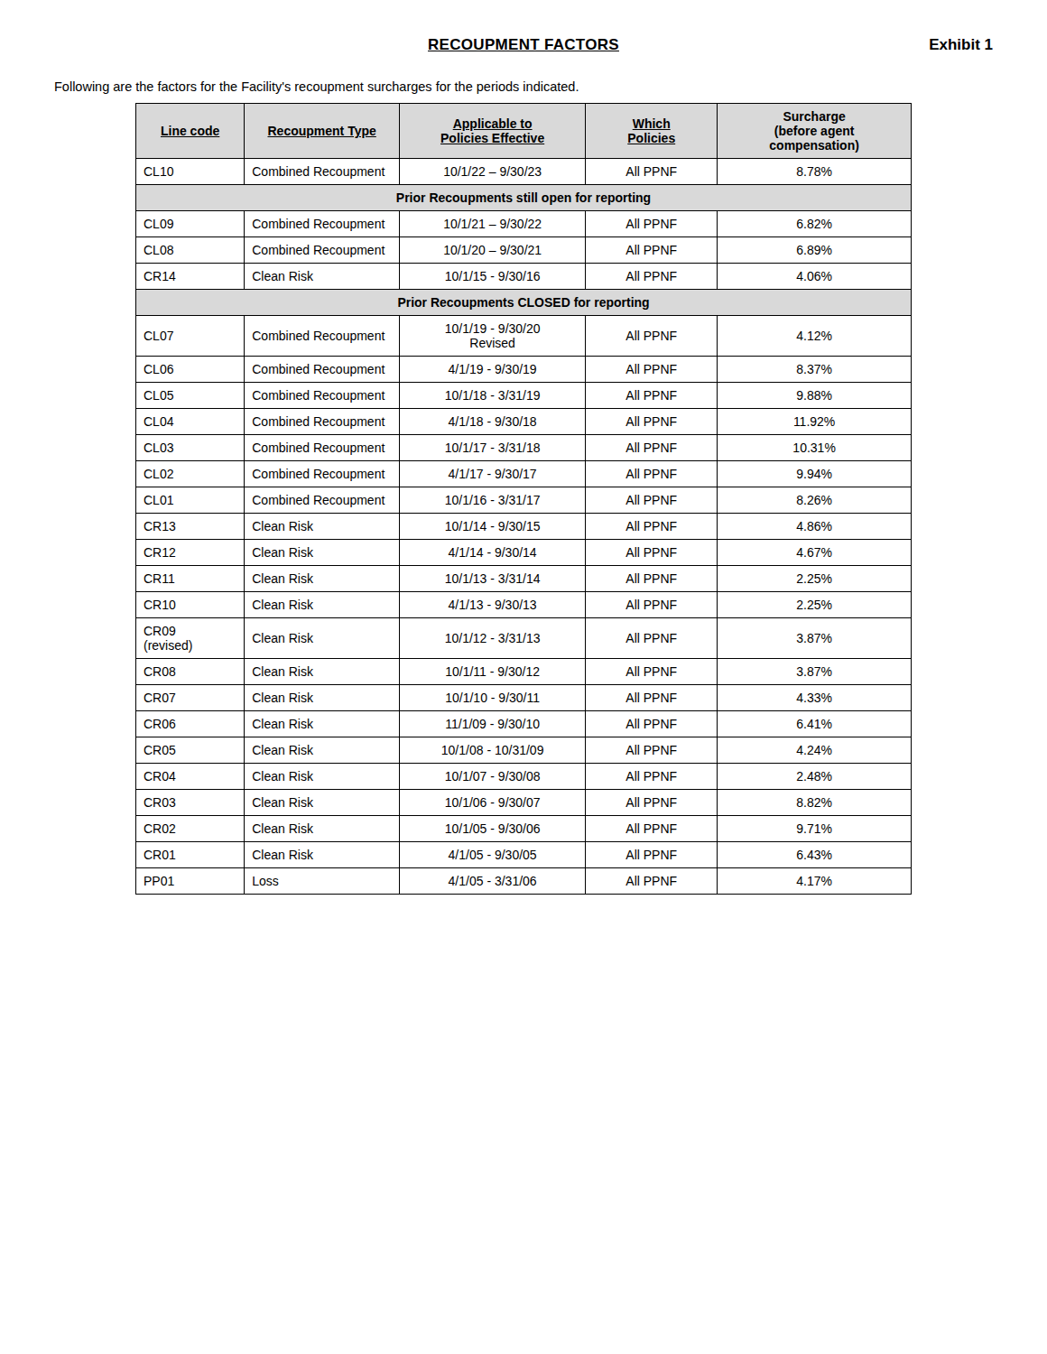RECOUPMENT FACTORS
Exhibit 1
Following are the factors for the Facility's recoupment surcharges for the periods indicated.
| Line code | Recoupment Type | Applicable to Policies Effective | Which Policies | Surcharge (before agent compensation) |
| --- | --- | --- | --- | --- |
| CL10 | Combined Recoupment | 10/1/22 – 9/30/23 | All PPNF | 8.78% |
| Prior Recoupments still open for reporting |
| CL09 | Combined Recoupment | 10/1/21 – 9/30/22 | All PPNF | 6.82% |
| CL08 | Combined Recoupment | 10/1/20 – 9/30/21 | All PPNF | 6.89% |
| CR14 | Clean Risk | 10/1/15 - 9/30/16 | All PPNF | 4.06% |
| Prior Recoupments CLOSED for reporting |
| CL07 | Combined Recoupment | 10/1/19 - 9/30/20 Revised | All PPNF | 4.12% |
| CL06 | Combined Recoupment | 4/1/19 - 9/30/19 | All PPNF | 8.37% |
| CL05 | Combined Recoupment | 10/1/18 - 3/31/19 | All PPNF | 9.88% |
| CL04 | Combined Recoupment | 4/1/18 - 9/30/18 | All PPNF | 11.92% |
| CL03 | Combined Recoupment | 10/1/17 - 3/31/18 | All PPNF | 10.31% |
| CL02 | Combined Recoupment | 4/1/17 - 9/30/17 | All PPNF | 9.94% |
| CL01 | Combined Recoupment | 10/1/16 - 3/31/17 | All PPNF | 8.26% |
| CR13 | Clean Risk | 10/1/14 - 9/30/15 | All PPNF | 4.86% |
| CR12 | Clean Risk | 4/1/14 - 9/30/14 | All PPNF | 4.67% |
| CR11 | Clean Risk | 10/1/13 - 3/31/14 | All PPNF | 2.25% |
| CR10 | Clean Risk | 4/1/13 - 9/30/13 | All PPNF | 2.25% |
| CR09 (revised) | Clean Risk | 10/1/12 - 3/31/13 | All PPNF | 3.87% |
| CR08 | Clean Risk | 10/1/11 - 9/30/12 | All PPNF | 3.87% |
| CR07 | Clean Risk | 10/1/10 - 9/30/11 | All PPNF | 4.33% |
| CR06 | Clean Risk | 11/1/09 - 9/30/10 | All PPNF | 6.41% |
| CR05 | Clean Risk | 10/1/08 - 10/31/09 | All PPNF | 4.24% |
| CR04 | Clean Risk | 10/1/07 - 9/30/08 | All PPNF | 2.48% |
| CR03 | Clean Risk | 10/1/06 - 9/30/07 | All PPNF | 8.82% |
| CR02 | Clean Risk | 10/1/05 - 9/30/06 | All PPNF | 9.71% |
| CR01 | Clean Risk | 4/1/05 - 9/30/05 | All PPNF | 6.43% |
| PP01 | Loss | 4/1/05 - 3/31/06 | All PPNF | 4.17% |